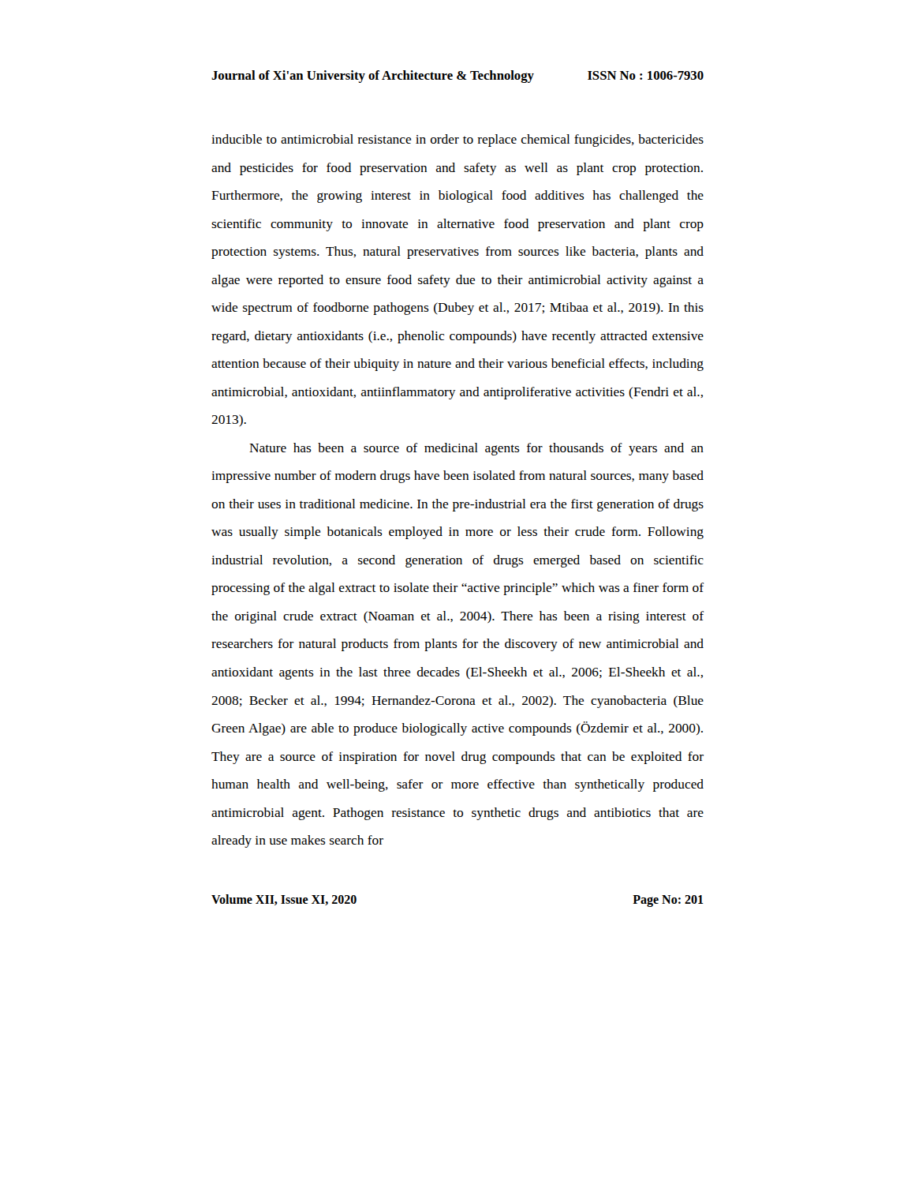Journal of Xi'an University of Architecture & Technology
ISSN No : 1006-7930
inducible to antimicrobial resistance in order to replace chemical fungicides, bactericides and pesticides for food preservation and safety as well as plant crop protection. Furthermore, the growing interest in biological food additives has challenged the scientific community to innovate in alternative food preservation and plant crop protection systems. Thus, natural preservatives from sources like bacteria, plants and algae were reported to ensure food safety due to their antimicrobial activity against a wide spectrum of foodborne pathogens (Dubey et al., 2017; Mtibaa et al., 2019). In this regard, dietary antioxidants (i.e., phenolic compounds) have recently attracted extensive attention because of their ubiquity in nature and their various beneficial effects, including antimicrobial, antioxidant, antiinflammatory and antiproliferative activities (Fendri et al., 2013).
Nature has been a source of medicinal agents for thousands of years and an impressive number of modern drugs have been isolated from natural sources, many based on their uses in traditional medicine. In the pre-industrial era the first generation of drugs was usually simple botanicals employed in more or less their crude form. Following industrial revolution, a second generation of drugs emerged based on scientific processing of the algal extract to isolate their “active principle” which was a finer form of the original crude extract (Noaman et al., 2004). There has been a rising interest of researchers for natural products from plants for the discovery of new antimicrobial and antioxidant agents in the last three decades (El-Sheekh et al., 2006; El-Sheekh et al., 2008; Becker et al., 1994; Hernandez-Corona et al., 2002). The cyanobacteria (Blue Green Algae) are able to produce biologically active compounds (Özdemir et al., 2000). They are a source of inspiration for novel drug compounds that can be exploited for human health and well-being, safer or more effective than synthetically produced antimicrobial agent. Pathogen resistance to synthetic drugs and antibiotics that are already in use makes search for
Volume XII, Issue XI, 2020
Page No: 201